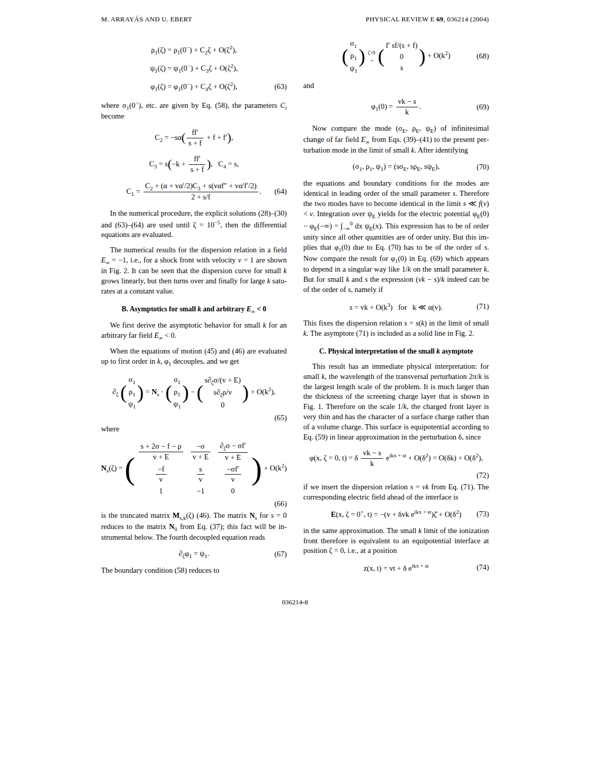M. Arrayás and U. Ebert
Physical Review E 69, 036214 (2004)
ρ1(ζ) = ρ1(0−) + C2ζ + O(ζ2),
ψ1(ζ) = ψ1(0−) + C3ζ + O(ζ2),
φ1(ζ) = φ1(0−) + C4ζ + O(ζ2), (63)
where σ1(0−), etc. are given by Eq. (58), the parameters Ci become
C2 = −sα(ff′s + f + f + f′),
C3 = s(−k + ff′s + f), C4 = s,
C1 = C2 + (α + vα′/2)C3 + s(vαf″ + vα′f′/2) 2 + s/f. (64)
In the numerical procedure, the explicit solutions (28)–(30) and (63)–(64) are used until ζ = 10−5, then the differential equations are evaluated.
The numerical results for the dispersion relation in a field E∞ = −1, i.e., for a shock front with velocity v = 1 are shown in Fig. 2. It can be seen that the dispersion curve for small k grows linearly, but then turns over and finally for large k saturates at a constant value.
B. Asymptotics for small k and arbitrary E∞ < 0
We first derive the asymptotic behavior for small k for an arbitrary far field E∞ < 0.
When the equations of motion (45) and (46) are evaluated up to first order in k, φ1 decouples, and we get
∂ζ (σ1 ρ1 ψ1) = Ns · (σ1 ρ1 ψ1) − (s∂ζσ/(v + E) s∂ζρ/v 0) + O(k2), (65)
where
Ns(ζ) = (
| s + 2σ − f − ρ v + E | −σ v + E | ∂ ζ σ − σf′ v + E |
| −f v | s v | −σf′ v |
| 1 | −1 | 0 |
) + O(k2) (66)
is the truncated matrix Ms,k(ζ) (46). The matrix Ns for s = 0 reduces to the matrix N0 from Eq. (37); this fact will be instrumental below. The fourth decoupled equation reads
∂ζφ1 = ψ1. (67)
The boundary condition (58) reduces to
(σ1 ρ1 ψ1) ζ↑0
→ (f′ sf/(s + f) 0 s) + O(k2) (68)
and
φ1(0) = vk − s k. (69)
Now compare the mode (σE, ρE, ψE) of infinitesimal change of far field E∞ from Eqs. (39)–(41) to the present perturbation mode in the limit of small k. After identifying
(σ1, ρ1, ψ1) = (sσE, sρE, sψE), (70)
the equations and boundary conditions for the modes are identical in leading order of the small parameter s. Therefore the two modes have to become identical in the limit s ≪ f(v) < v. Integration over ψE yields for the electric potential φE(0) − φE(−∞) = ∫−∞0 dx ψE(x). This expression has to be of order unity since all other quantities are of order unity. But this implies that φ1(0) due to Eq. (70) has to be of the order of s. Now compare the result for φ1(0) in Eq. (69) which appears to depend in a singular way like 1/k on the small parameter k. But for small k and s the expression (vk − s)/k indeed can be of the order of s, namely if
s = vk + O(k3) for k ≪ α(v). (71)
This fixes the dispersion relation s = s(k) in the limit of small k. The asymptote (71) is included as a solid line in Fig. 2.
C. Physical interpretation of the small k asymptote
This result has an immediate physical interpretation: for small k, the wavelength of the transversal perturbation 2π/k is the largest length scale of the problem. It is much larger than the thickness of the screening charge layer that is shown in Fig. 1. Therefore on the scale 1/k, the charged front layer is very thin and has the character of a surface charge rather than of a volume charge. This surface is equipotential according to Eq. (59) in linear approximation in the perturbation δ, since
φ(x, ζ = 0, t) = δ vk − s k eikx + st + O(δ2) = O(δk) + O(δ2), (72)
if we insert the dispersion relation s = vk from Eq. (71). The corresponding electric field ahead of the interface is
E(x, ζ = 0+, t) = −(v + δvk eikx + st)ζ̂ + O(δ2) (73)
in the same approximation. The small k limit of the ionization front therefore is equivalent to an equipotential interface at position ζ = 0, i.e., at a position
z(x, t) = vt + δ eikx + st (74)
036214-8